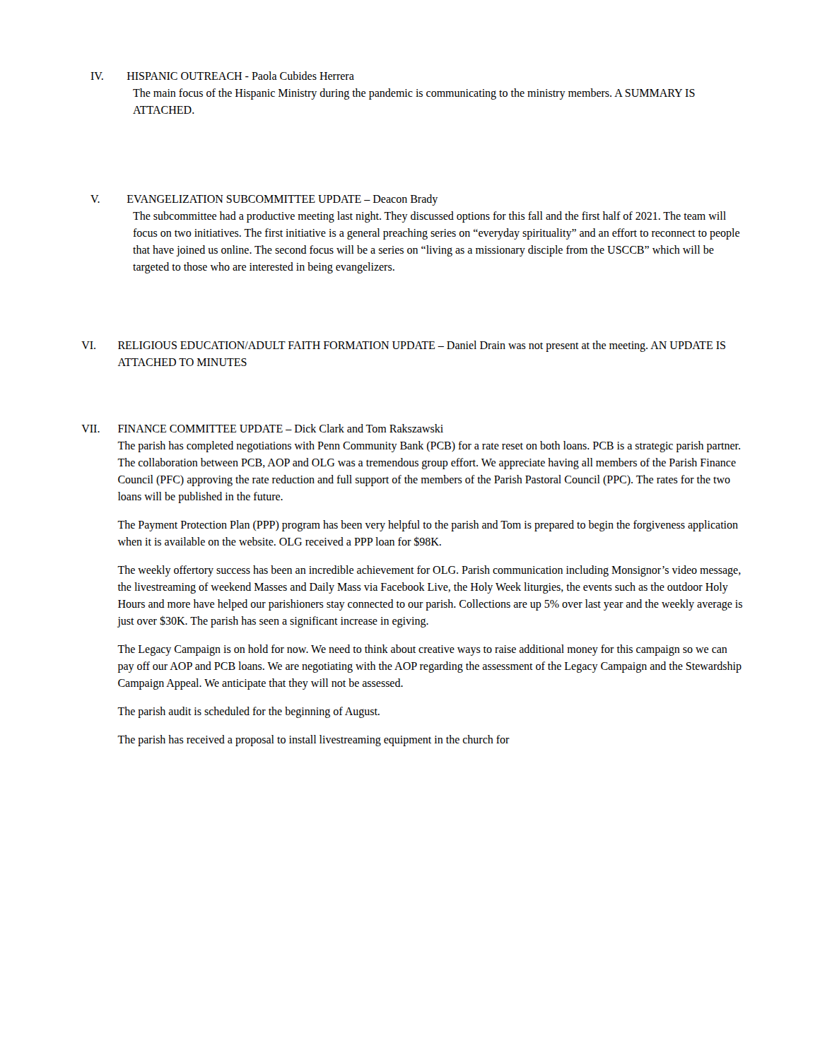IV.
HISPANIC OUTREACH - Paola Cubides Herrera
The main focus of the Hispanic Ministry during the pandemic is communicating to the ministry members. A SUMMARY IS ATTACHED.
V.
EVANGELIZATION SUBCOMMITTEE UPDATE – Deacon Brady
The subcommittee had a productive meeting last night. They discussed options for this fall and the first half of 2021. The team will focus on two initiatives. The first initiative is a general preaching series on “everyday spirituality” and an effort to reconnect to people that have joined us online. The second focus will be a series on “living as a missionary disciple from the USCCB” which will be targeted to those who are interested in being evangelizers.
VI.
RELIGIOUS EDUCATION/ADULT FAITH FORMATION UPDATE – Daniel Drain was not present at the meeting. AN UPDATE IS ATTACHED TO MINUTES
VII.
FINANCE COMMITTEE UPDATE – Dick Clark and Tom Rakszawski
The parish has completed negotiations with Penn Community Bank (PCB) for a rate reset on both loans. PCB is a strategic parish partner. The collaboration between PCB, AOP and OLG was a tremendous group effort. We appreciate having all members of the Parish Finance Council (PFC) approving the rate reduction and full support of the members of the Parish Pastoral Council (PPC). The rates for the two loans will be published in the future.
The Payment Protection Plan (PPP) program has been very helpful to the parish and Tom is prepared to begin the forgiveness application when it is available on the website. OLG received a PPP loan for $98K.
The weekly offertory success has been an incredible achievement for OLG. Parish communication including Monsignor’s video message, the livestreaming of weekend Masses and Daily Mass via Facebook Live, the Holy Week liturgies, the events such as the outdoor Holy Hours and more have helped our parishioners stay connected to our parish. Collections are up 5% over last year and the weekly average is just over $30K. The parish has seen a significant increase in egiving.
The Legacy Campaign is on hold for now. We need to think about creative ways to raise additional money for this campaign so we can pay off our AOP and PCB loans. We are negotiating with the AOP regarding the assessment of the Legacy Campaign and the Stewardship Campaign Appeal. We anticipate that they will not be assessed.
The parish audit is scheduled for the beginning of August.
The parish has received a proposal to install livestreaming equipment in the church for